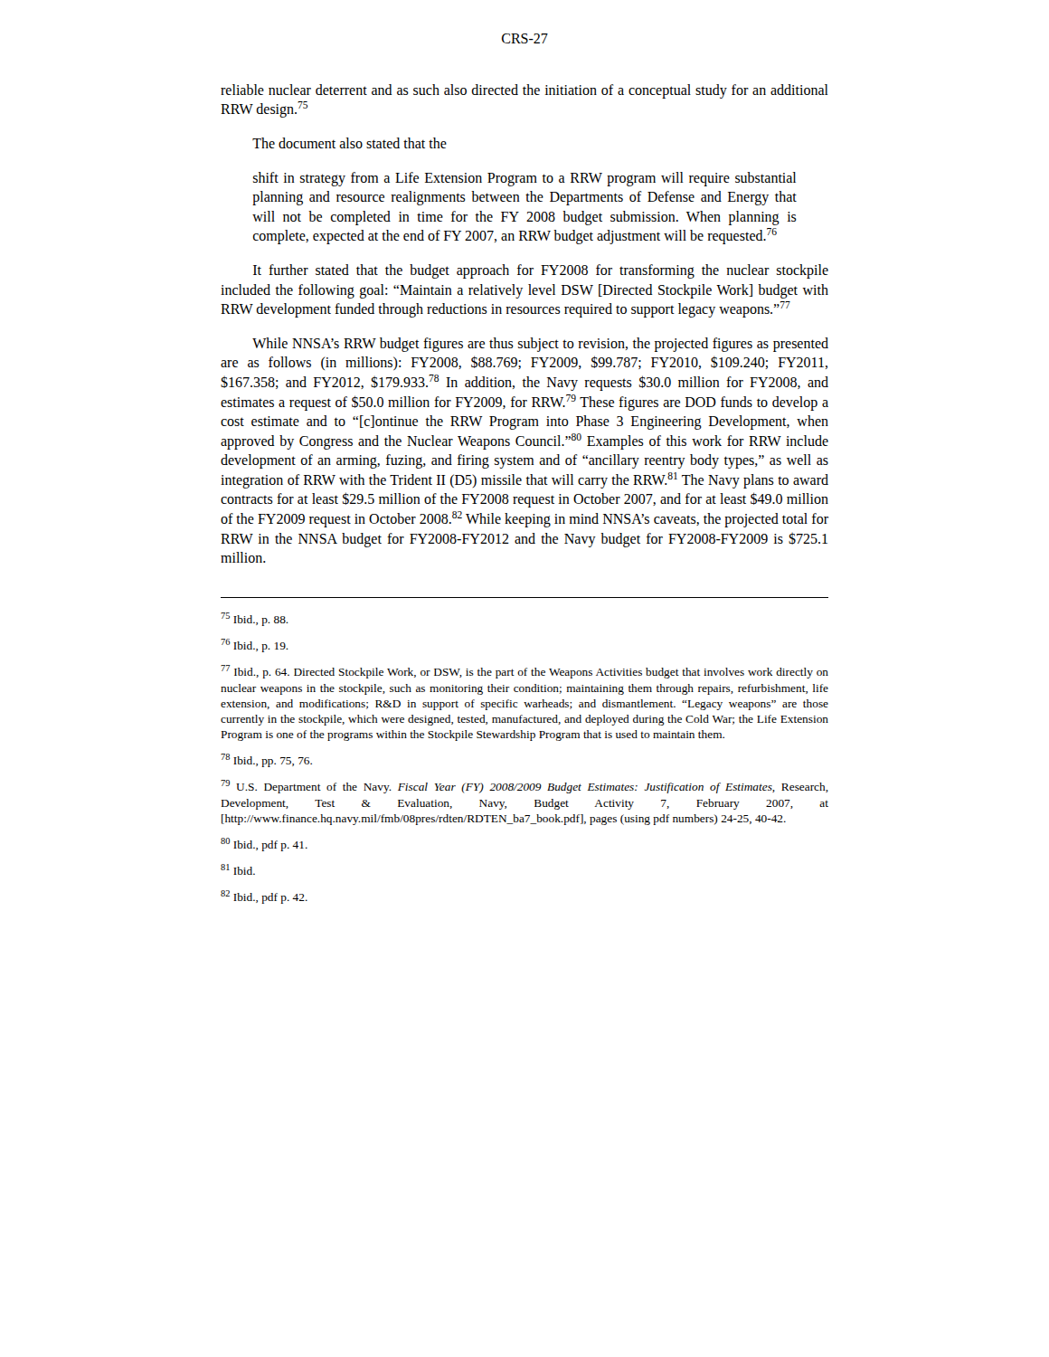CRS-27
reliable nuclear deterrent and as such also directed the initiation of a conceptual study for an additional RRW design.75
The document also stated that the
shift in strategy from a Life Extension Program to a RRW program will require substantial planning and resource realignments between the Departments of Defense and Energy that will not be completed in time for the FY 2008 budget submission. When planning is complete, expected at the end of FY 2007, an RRW budget adjustment will be requested.76
It further stated that the budget approach for FY2008 for transforming the nuclear stockpile included the following goal: “Maintain a relatively level DSW [Directed Stockpile Work] budget with RRW development funded through reductions in resources required to support legacy weapons.”77
While NNSA’s RRW budget figures are thus subject to revision, the projected figures as presented are as follows (in millions): FY2008, $88.769; FY2009, $99.787; FY2010, $109.240; FY2011, $167.358; and FY2012, $179.933.78 In addition, the Navy requests $30.0 million for FY2008, and estimates a request of $50.0 million for FY2009, for RRW.79 These figures are DOD funds to develop a cost estimate and to “[c]ontinue the RRW Program into Phase 3 Engineering Development, when approved by Congress and the Nuclear Weapons Council.”80 Examples of this work for RRW include development of an arming, fuzing, and firing system and of “ancillary reentry body types,” as well as integration of RRW with the Trident II (D5) missile that will carry the RRW.81 The Navy plans to award contracts for at least $29.5 million of the FY2008 request in October 2007, and for at least $49.0 million of the FY2009 request in October 2008.82 While keeping in mind NNSA’s caveats, the projected total for RRW in the NNSA budget for FY2008-FY2012 and the Navy budget for FY2008-FY2009 is $725.1 million.
75 Ibid., p. 88.
76 Ibid., p. 19.
77 Ibid., p. 64. Directed Stockpile Work, or DSW, is the part of the Weapons Activities budget that involves work directly on nuclear weapons in the stockpile, such as monitoring their condition; maintaining them through repairs, refurbishment, life extension, and modifications; R&D in support of specific warheads; and dismantlement. “Legacy weapons” are those currently in the stockpile, which were designed, tested, manufactured, and deployed during the Cold War; the Life Extension Program is one of the programs within the Stockpile Stewardship Program that is used to maintain them.
78 Ibid., pp. 75, 76.
79 U.S. Department of the Navy. Fiscal Year (FY) 2008/2009 Budget Estimates: Justification of Estimates, Research, Development, Test & Evaluation, Navy, Budget Activity 7, February 2007, at [http://www.finance.hq.navy.mil/fmb/08pres/rdten/RDTEN_ba7_book.pdf], pages (using pdf numbers) 24-25, 40-42.
80 Ibid., pdf p. 41.
81 Ibid.
82 Ibid., pdf p. 42.